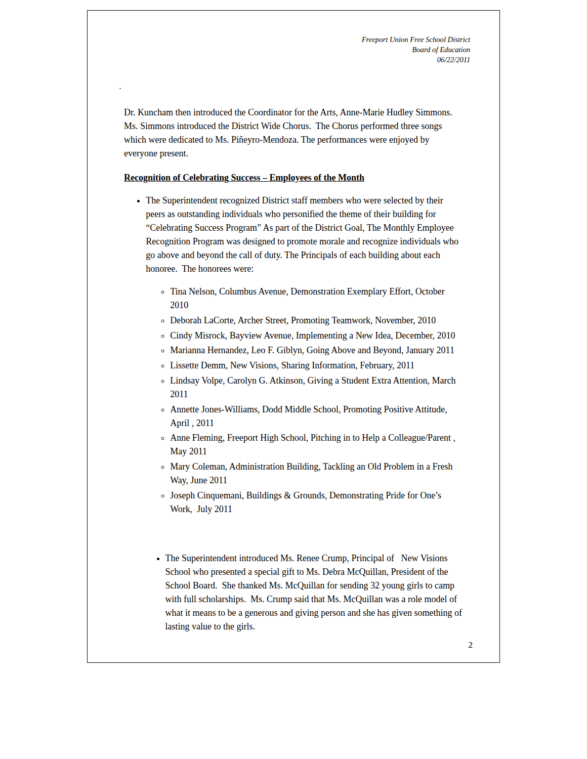Freeport Union Free School District
Board of Education
06/22/2011
.
Dr. Kuncham then introduced the Coordinator for the Arts, Anne-Marie Hudley Simmons. Ms. Simmons introduced the District Wide Chorus. The Chorus performed three songs which were dedicated to Ms. Piñeyro-Mendoza. The performances were enjoyed by everyone present.
Recognition of Celebrating Success – Employees of the Month
The Superintendent recognized District staff members who were selected by their peers as outstanding individuals who personified the theme of their building for “Celebrating Success Program” As part of the District Goal, The Monthly Employee Recognition Program was designed to promote morale and recognize individuals who go above and beyond the call of duty. The Principals of each building about each honoree. The honorees were:
Tina Nelson, Columbus Avenue, Demonstration Exemplary Effort, October 2010
Deborah LaCorte, Archer Street, Promoting Teamwork, November, 2010
Cindy Misrock, Bayview Avenue, Implementing a New Idea, December, 2010
Marianna Hernandez, Leo F. Giblyn, Going Above and Beyond, January 2011
Lissette Demm, New Visions, Sharing Information, February, 2011
Lindsay Volpe, Carolyn G. Atkinson, Giving a Student Extra Attention, March 2011
Annette Jones-Williams, Dodd Middle School, Promoting Positive Attitude, April , 2011
Anne Fleming, Freeport High School, Pitching in to Help a Colleague/Parent , May 2011
Mary Coleman, Administration Building, Tackling an Old Problem in a Fresh Way, June 2011
Joseph Cinquemani, Buildings & Grounds, Demonstrating Pride for One’s Work, July 2011
The Superintendent introduced Ms. Renee Crump, Principal of New Visions School who presented a special gift to Ms. Debra McQuillan, President of the School Board. She thanked Ms. McQuillan for sending 32 young girls to camp with full scholarships. Ms. Crump said that Ms. McQuillan was a role model of what it means to be a generous and giving person and she has given something of lasting value to the girls.
2